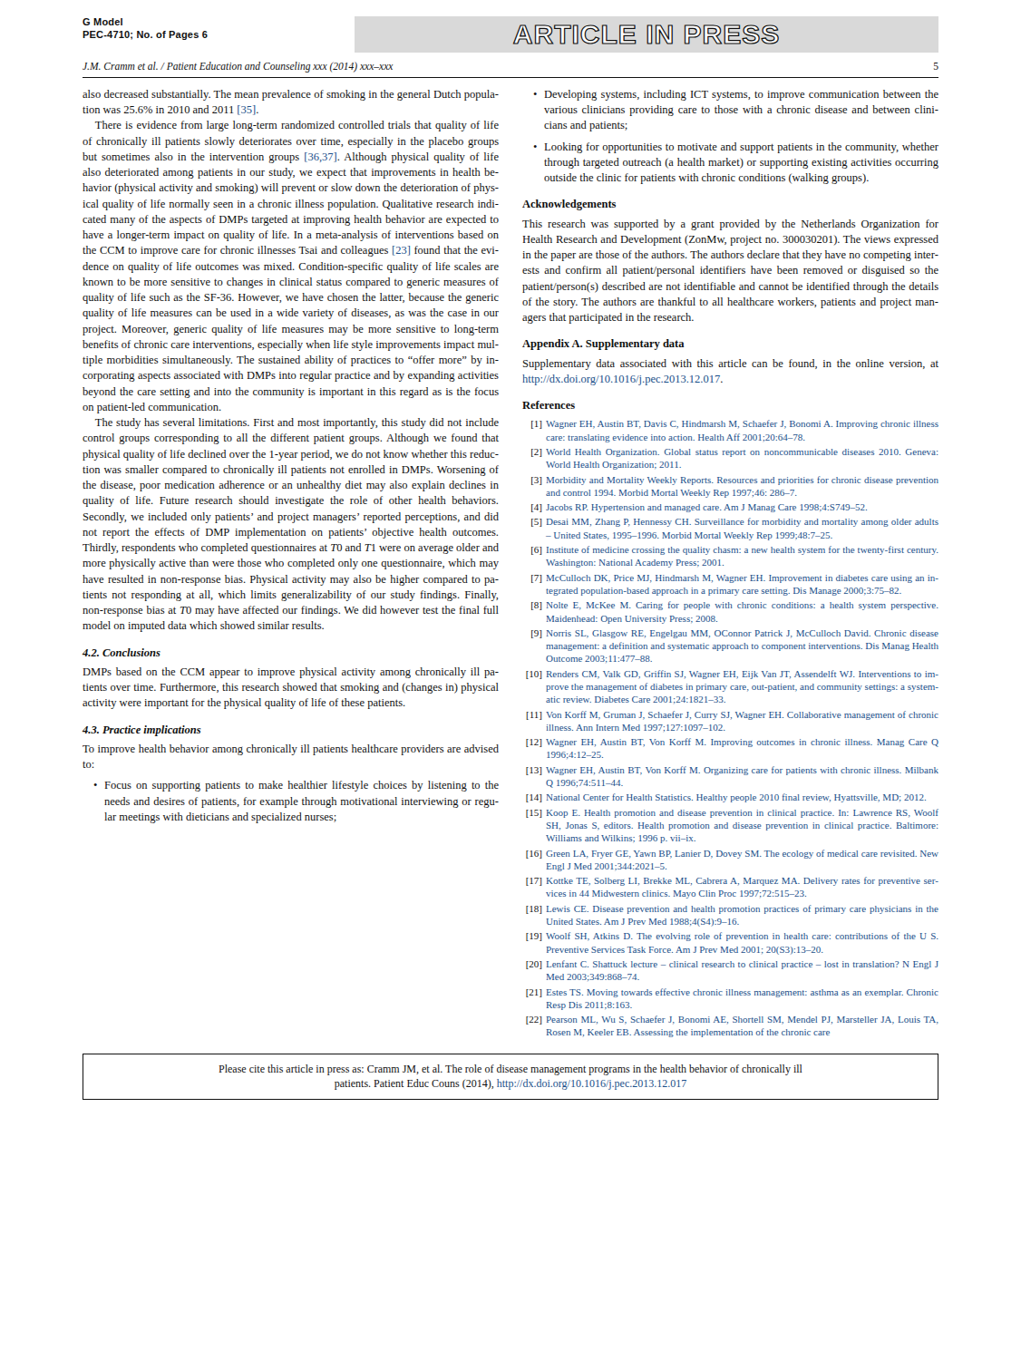G Model
PEC-4710; No. of Pages 6
ARTICLE IN PRESS
J.M. Cramm et al. / Patient Education and Counseling xxx (2014) xxx–xxx
5
also decreased substantially. The mean prevalence of smoking in the general Dutch population was 25.6% in 2010 and 2011 [35].
There is evidence from large long-term randomized controlled trials that quality of life of chronically ill patients slowly deteriorates over time, especially in the placebo groups but sometimes also in the intervention groups [36,37]. Although physical quality of life also deteriorated among patients in our study, we expect that improvements in health behavior (physical activity and smoking) will prevent or slow down the deterioration of physical quality of life normally seen in a chronic illness population. Qualitative research indicated many of the aspects of DMPs targeted at improving health behavior are expected to have a longer-term impact on quality of life. In a meta-analysis of interventions based on the CCM to improve care for chronic illnesses Tsai and colleagues [23] found that the evidence on quality of life outcomes was mixed. Condition-specific quality of life scales are known to be more sensitive to changes in clinical status compared to generic measures of quality of life such as the SF-36. However, we have chosen the latter, because the generic quality of life measures can be used in a wide variety of diseases, as was the case in our project. Moreover, generic quality of life measures may be more sensitive to long-term benefits of chronic care interventions, especially when life style improvements impact multiple morbidities simultaneously. The sustained ability of practices to “offer more” by incorporating aspects associated with DMPs into regular practice and by expanding activities beyond the care setting and into the community is important in this regard as is the focus on patient-led communication.
The study has several limitations. First and most importantly, this study did not include control groups corresponding to all the different patient groups. Although we found that physical quality of life declined over the 1-year period, we do not know whether this reduction was smaller compared to chronically ill patients not enrolled in DMPs. Worsening of the disease, poor medication adherence or an unhealthy diet may also explain declines in quality of life. Future research should investigate the role of other health behaviors. Secondly, we included only patients’ and project managers’ reported perceptions, and did not report the effects of DMP implementation on patients’ objective health outcomes. Thirdly, respondents who completed questionnaires at T0 and T1 were on average older and more physically active than were those who completed only one questionnaire, which may have resulted in non-response bias. Physical activity may also be higher compared to patients not responding at all, which limits generalizability of our study findings. Finally, non-response bias at T0 may have affected our findings. We did however test the final full model on imputed data which showed similar results.
4.2. Conclusions
DMPs based on the CCM appear to improve physical activity among chronically ill patients over time. Furthermore, this research showed that smoking and (changes in) physical activity were important for the physical quality of life of these patients.
4.3. Practice implications
To improve health behavior among chronically ill patients healthcare providers are advised to:
Focus on supporting patients to make healthier lifestyle choices by listening to the needs and desires of patients, for example through motivational interviewing or regular meetings with dieticians and specialized nurses;
Developing systems, including ICT systems, to improve communication between the various clinicians providing care to those with a chronic disease and between clinicians and patients;
Looking for opportunities to motivate and support patients in the community, whether through targeted outreach (a health market) or supporting existing activities occurring outside the clinic for patients with chronic conditions (walking groups).
Acknowledgements
This research was supported by a grant provided by the Netherlands Organization for Health Research and Development (ZonMw, project no. 300030201). The views expressed in the paper are those of the authors. The authors declare that they have no competing interests and confirm all patient/personal identifiers have been removed or disguised so the patient/person(s) described are not identifiable and cannot be identified through the details of the story. The authors are thankful to all healthcare workers, patients and project managers that participated in the research.
Appendix A. Supplementary data
Supplementary data associated with this article can be found, in the online version, at http://dx.doi.org/10.1016/j.pec.2013.12.017.
References
[1] Wagner EH, Austin BT, Davis C, Hindmarsh M, Schaefer J, Bonomi A. Improving chronic illness care: translating evidence into action. Health Aff 2001;20:64–78.
[2] World Health Organization. Global status report on noncommunicable diseases 2010. Geneva: World Health Organization; 2011.
[3] Morbidity and Mortality Weekly Reports. Resources and priorities for chronic disease prevention and control 1994. Morbid Mortal Weekly Rep 1997;46: 286–7.
[4] Jacobs RP. Hypertension and managed care. Am J Manag Care 1998;4:S749–52.
[5] Desai MM, Zhang P, Hennessy CH. Surveillance for morbidity and mortality among older adults – United States, 1995–1996. Morbid Mortal Weekly Rep 1999;48:7–25.
[6] Institute of medicine crossing the quality chasm: a new health system for the twenty-first century. Washington: National Academy Press; 2001.
[7] McCulloch DK, Price MJ, Hindmarsh M, Wagner EH. Improvement in diabetes care using an integrated population-based approach in a primary care setting. Dis Manage 2000;3:75–82.
[8] Nolte E, McKee M. Caring for people with chronic conditions: a health system perspective. Maidenhead: Open University Press; 2008.
[9] Norris SL, Glasgow RE, Engelgau MM, OConnor Patrick J, McCulloch David. Chronic disease management: a definition and systematic approach to component interventions. Dis Manag Health Outcome 2003;11:477–88.
[10] Renders CM, Valk GD, Griffin SJ, Wagner EH, Eijk Van JT, Assendelft WJ. Interventions to improve the management of diabetes in primary care, out-patient, and community settings: a systematic review. Diabetes Care 2001;24:1821–33.
[11] Von Korff M, Gruman J, Schaefer J, Curry SJ, Wagner EH. Collaborative management of chronic illness. Ann Intern Med 1997;127:1097–102.
[12] Wagner EH, Austin BT, Von Korff M. Improving outcomes in chronic illness. Manag Care Q 1996;4:12–25.
[13] Wagner EH, Austin BT, Von Korff M. Organizing care for patients with chronic illness. Milbank Q 1996;74:511–44.
[14] National Center for Health Statistics. Healthy people 2010 final review, Hyattsville, MD; 2012.
[15] Koop E. Health promotion and disease prevention in clinical practice. In: Lawrence RS, Woolf SH, Jonas S, editors. Health promotion and disease prevention in clinical practice. Baltimore: Williams and Wilkins; 1996 p. vii–ix.
[16] Green LA, Fryer GE, Yawn BP, Lanier D, Dovey SM. The ecology of medical care revisited. New Engl J Med 2001;344:2021–5.
[17] Kottke TE, Solberg LI, Brekke ML, Cabrera A, Marquez MA. Delivery rates for preventive services in 44 Midwestern clinics. Mayo Clin Proc 1997;72:515–23.
[18] Lewis CE. Disease prevention and health promotion practices of primary care physicians in the United States. Am J Prev Med 1988;4(S4):9–16.
[19] Woolf SH, Atkins D. The evolving role of prevention in health care: contributions of the U S. Preventive Services Task Force. Am J Prev Med 2001; 20(S3):13–20.
[20] Lenfant C. Shattuck lecture – clinical research to clinical practice – lost in translation? N Engl J Med 2003;349:868–74.
[21] Estes TS. Moving towards effective chronic illness management: asthma as an exemplar. Chronic Resp Dis 2011;8:163.
[22] Pearson ML, Wu S, Schaefer J, Bonomi AE, Shortell SM, Mendel PJ, Marsteller JA, Louis TA, Rosen M, Keeler EB. Assessing the implementation of the chronic care
Please cite this article in press as: Cramm JM, et al. The role of disease management programs in the health behavior of chronically ill patients. Patient Educ Couns (2014), http://dx.doi.org/10.1016/j.pec.2013.12.017